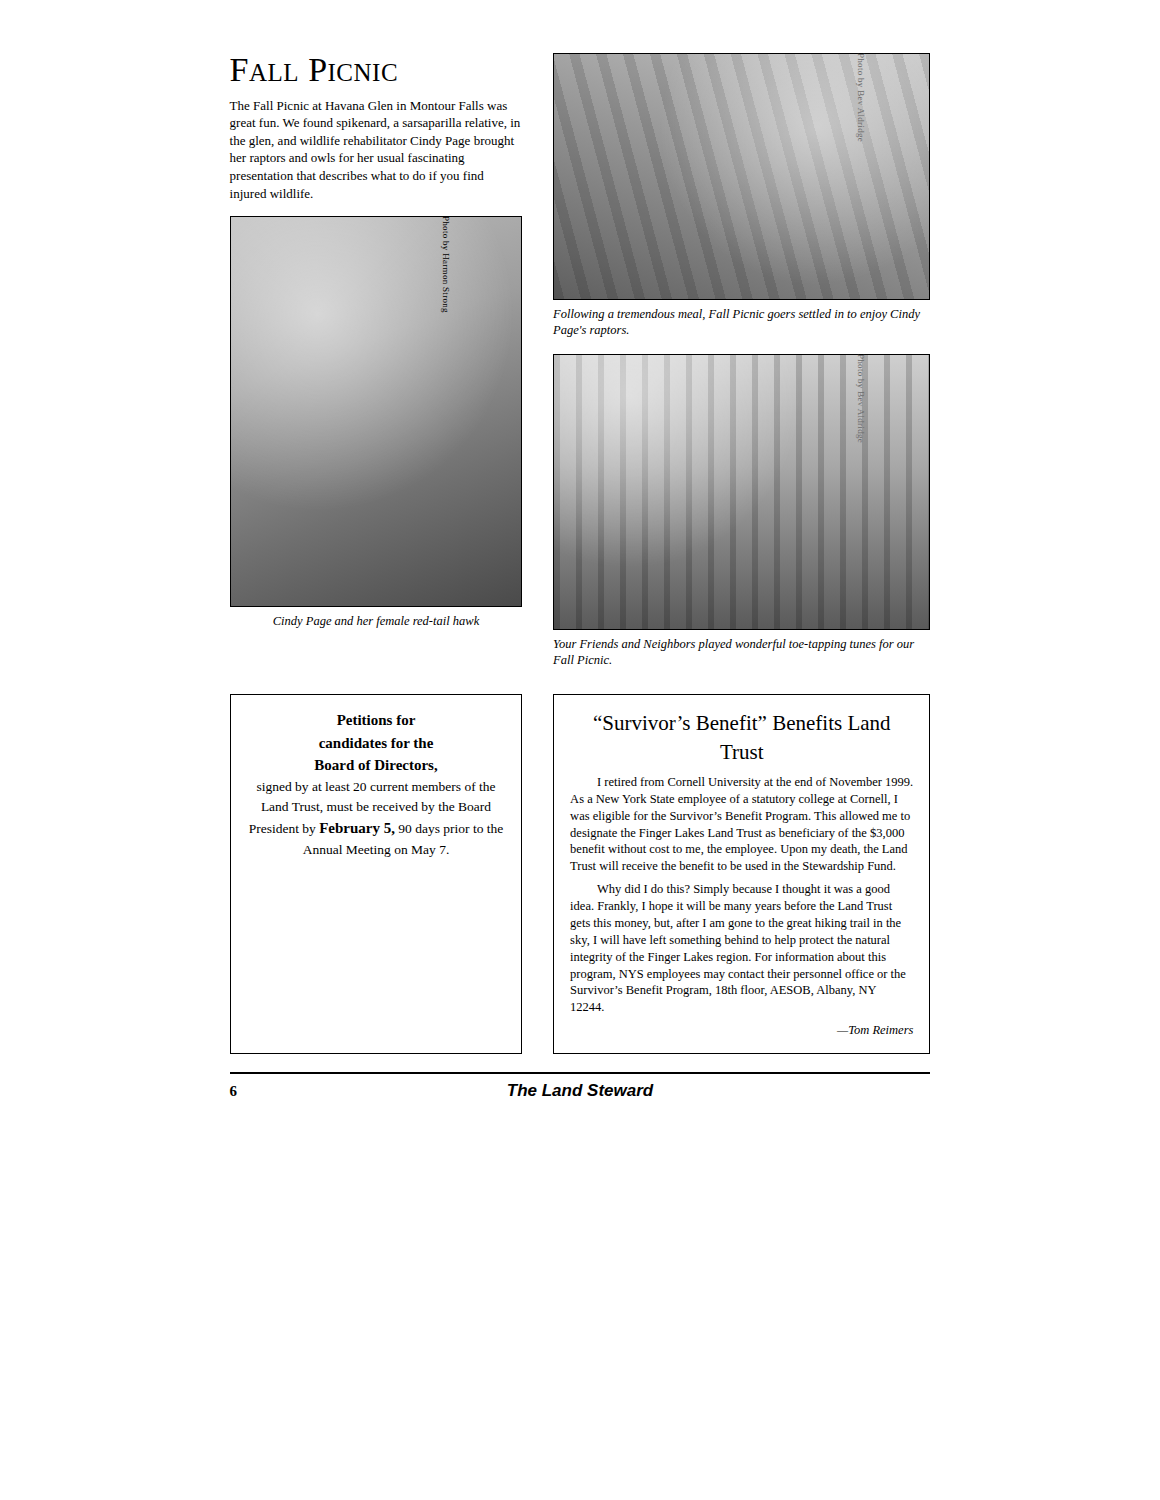FALL PICNIC
The Fall Picnic at Havana Glen in Montour Falls was great fun. We found spikenard, a sarsaparilla relative, in the glen, and wildlife rehabilitator Cindy Page brought her raptors and owls for her usual fascinating presentation that describes what to do if you find injured wildlife.
Photo by Harmon Strong
Cindy Page and her female red-tail hawk
Photo by Bev Aldridge
Following a tremendous meal, Fall Picnic goers settled in to enjoy Cindy Page's raptors.
Photo by Bev Aldridge
Your Friends and Neighbors played wonderful toe-tapping tunes for our Fall Picnic.
Petitions for
candidates for the
Board of Directors,
signed by at least 20 current members of the Land Trust, must be received by the Board President by February 5, 90 days prior to the Annual Meeting on May 7.
“Survivor’s Benefit” Benefits Land Trust
I retired from Cornell University at the end of November 1999. As a New York State employee of a statutory college at Cornell, I was eligible for the Survivor’s Benefit Program. This allowed me to designate the Finger Lakes Land Trust as beneficiary of the $3,000 benefit without cost to me, the employee. Upon my death, the Land Trust will receive the benefit to be used in the Stewardship Fund.
Why did I do this? Simply because I thought it was a good idea. Frankly, I hope it will be many years before the Land Trust gets this money, but, after I am gone to the great hiking trail in the sky, I will have left something behind to help protect the natural integrity of the Finger Lakes region. For information about this program, NYS employees may contact their personnel office or the Survivor’s Benefit Program, 18th floor, AESOB, Albany, NY 12244.
—Tom Reimers
6
The Land Steward